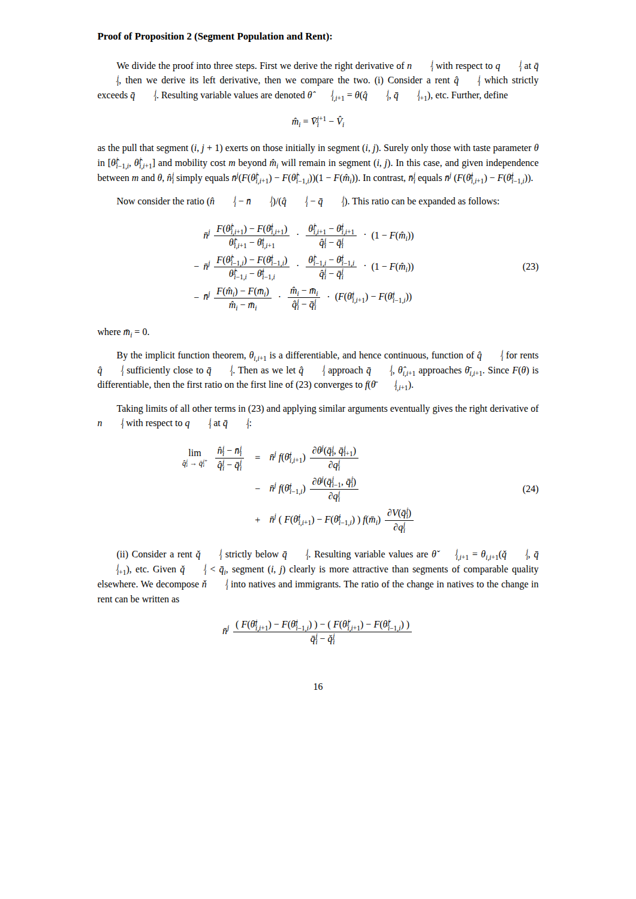Proof of Proposition 2 (Segment Population and Rent):
We divide the proof into three steps. First we derive the right derivative of nji with respect to qji at q̄ji, then we derive its left derivative, then we compare the two. (i) Consider a rent q̂ji which strictly exceeds q̄ji. Resulting variable values are denoted θ̂ji,i+1 = θ(q̂ji, q̄ji+1), etc. Further, define
m̂i = V̄j+1 i − V̂i
as the pull that segment (i, j + 1) exerts on those initially in segment (i, j). Surely only those with taste parameter θ in [θ̂ji−1,i, θ̂ji,i+1] and mobility cost m beyond m̂i will remain in segment (i, j). In this case, and given independence between m and θ, n̂ji simply equals n̄j(F(θ̂ji,i+1) − F(θ̂ji−1,i))(1 − F(m̂i)). In contrast, n̄ji equals n̄j (F(θ̄ji,i+1) − F(θ̄ji−1,i)).
Now consider the ratio (n̂ji − n̄ji)/(q̂ji − q̄ji). This ratio can be expanded as follows:
| | n̄ j F ( θ̂ j i,i +1 ) − F ( θ̄ j i,i +1 ) θ̂ j i,i +1 − θ̄ j i,i +1 · θ̂ j i,i +1 − θ̄ j i,i +1 q̂ j i − q̄ j i · (1 − F ( m̂ i )) |
| − | n̄ j F ( θ̂ j i −1, i ) − F ( θ̄ j i −1, i ) θ̂ j i −1, i − θ̄ j i −1, i · θ̂ j i −1, i − θ̄ j i −1, i q̂ j i − q̄ j i · (1 − F ( m̂ i )) |
| − | n̄ j F ( m̂ i ) − F ( m̄ i ) m̂ i − m̄ i · m̂ i − m̄ i q̂ j i − q̄ j i · ( F ( θ̄ j i,i +1 ) − F ( θ̄ j i −1, i )) |
(23)
where m̄i = 0.
By the implicit function theorem, θi,i+1 is a differentiable, and hence continuous, function of q̂ji for rents q̂ji sufficiently close to q̄ji. Then as we let q̂ji approach q̄ji, θ̂i,i+1 approaches θ̄i,i+1. Since F(θ) is differentiable, then the first ratio on the first line of (23) converges to f(θ̄ji,i+1).
Taking limits of all other terms in (23) and applying similar arguments eventually gives the right derivative of nji with respect to qji at q̄ji:
| lim q̂ j i → q̄ j i + n̂ j i − n̄ j i q̂ j i − q̄ j i | = | n̄ j f ( θ̄ j i,i +1 ) ∂ θ j ( q̄ j i , q̄ j i +1 ) ∂ q j i |
| | − | n̄ j f ( θ̄ j i −1, i ) ∂ θ j ( q̄ j i −1 , q̄ j i ) ∂ q j i |
| | + | n̄ j ( F ( θ̄ j i,i +1 ) − F ( θ̄ j i −1, i ) ) f ( m̄ i ) ∂ V ( q̄ j i ) ∂ q j i |
(24)
(ii) Consider a rent q̌ji strictly below q̄ji. Resulting variable values are θ̌ji,i+1 = θi,i+1(q̌ji, q̄ji+1), etc. Given q̌ji < q̄i, segment (i, j) clearly is more attractive than segments of comparable quality elsewhere. We decompose ňji into natives and immigrants. The ratio of the change in natives to the change in rent can be written as
n̄j ( F(θ̄ji,i+1) − F(θ̄ji−1,i) ) − ( F(θ̌ji,i+1) − F(θ̌ji−1,i) ) q̄ji − q̌ji
16